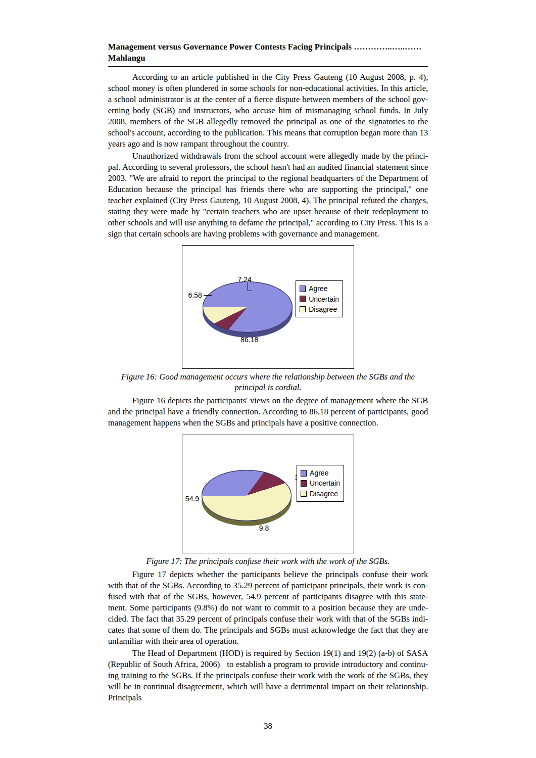Management versus Governance Power Contests Facing Principals …………..…..……Mahlangu
According to an article published in the City Press Gauteng (10 August 2008, p. 4), school money is often plundered in some schools for non-educational activities. In this article, a school administrator is at the center of a fierce dispute between members of the school governing body (SGB) and instructors, who accuse him of mismanaging school funds. In July 2008, members of the SGB allegedly removed the principal as one of the signatories to the school's account, according to the publication. This means that corruption began more than 13 years ago and is now rampant throughout the country.
Unauthorized withdrawals from the school account were allegedly made by the principal. According to several professors, the school hasn't had an audited financial statement since 2003. "We are afraid to report the principal to the regional headquarters of the Department of Education because the principal has friends there who are supporting the principal," one teacher explained (City Press Gauteng, 10 August 2008, 4). The principal refuted the charges, stating they were made by "certain teachers who are upset because of their redeployment to other schools and will use anything to defame the principal," according to City Press. This is a sign that certain schools are having problems with governance and management.
7.24 6.58 86.18
Agree
Uncertain
Disagree
Figure 16: Good management occurs where the relationship between the SGBs and the principal is cordial.
Figure 16 depicts the participants' views on the degree of management where the SGB and the principal have a friendly connection. According to 86.18 percent of participants, good management happens when the SGBs and principals have a positive connection.
35.29 54.9 9.8
Agree
Uncertain
Disagree
Figure 17: The principals confuse their work with the work of the SGBs.
Figure 17 depicts whether the participants believe the principals confuse their work with that of the SGBs. According to 35.29 percent of participant principals, their work is confused with that of the SGBs, however, 54.9 percent of participants disagree with this statement. Some participants (9.8%) do not want to commit to a position because they are undecided. The fact that 35.29 percent of principals confuse their work with that of the SGBs indicates that some of them do. The principals and SGBs must acknowledge the fact that they are unfamiliar with their area of operation.
The Head of Department (HOD) is required by Section 19(1) and 19(2) (a-b) of SASA (Republic of South Africa, 2006) to establish a program to provide introductory and continuing training to the SGBs. If the principals confuse their work with the work of the SGBs, they will be in continual disagreement, which will have a detrimental impact on their relationship. Principals
38